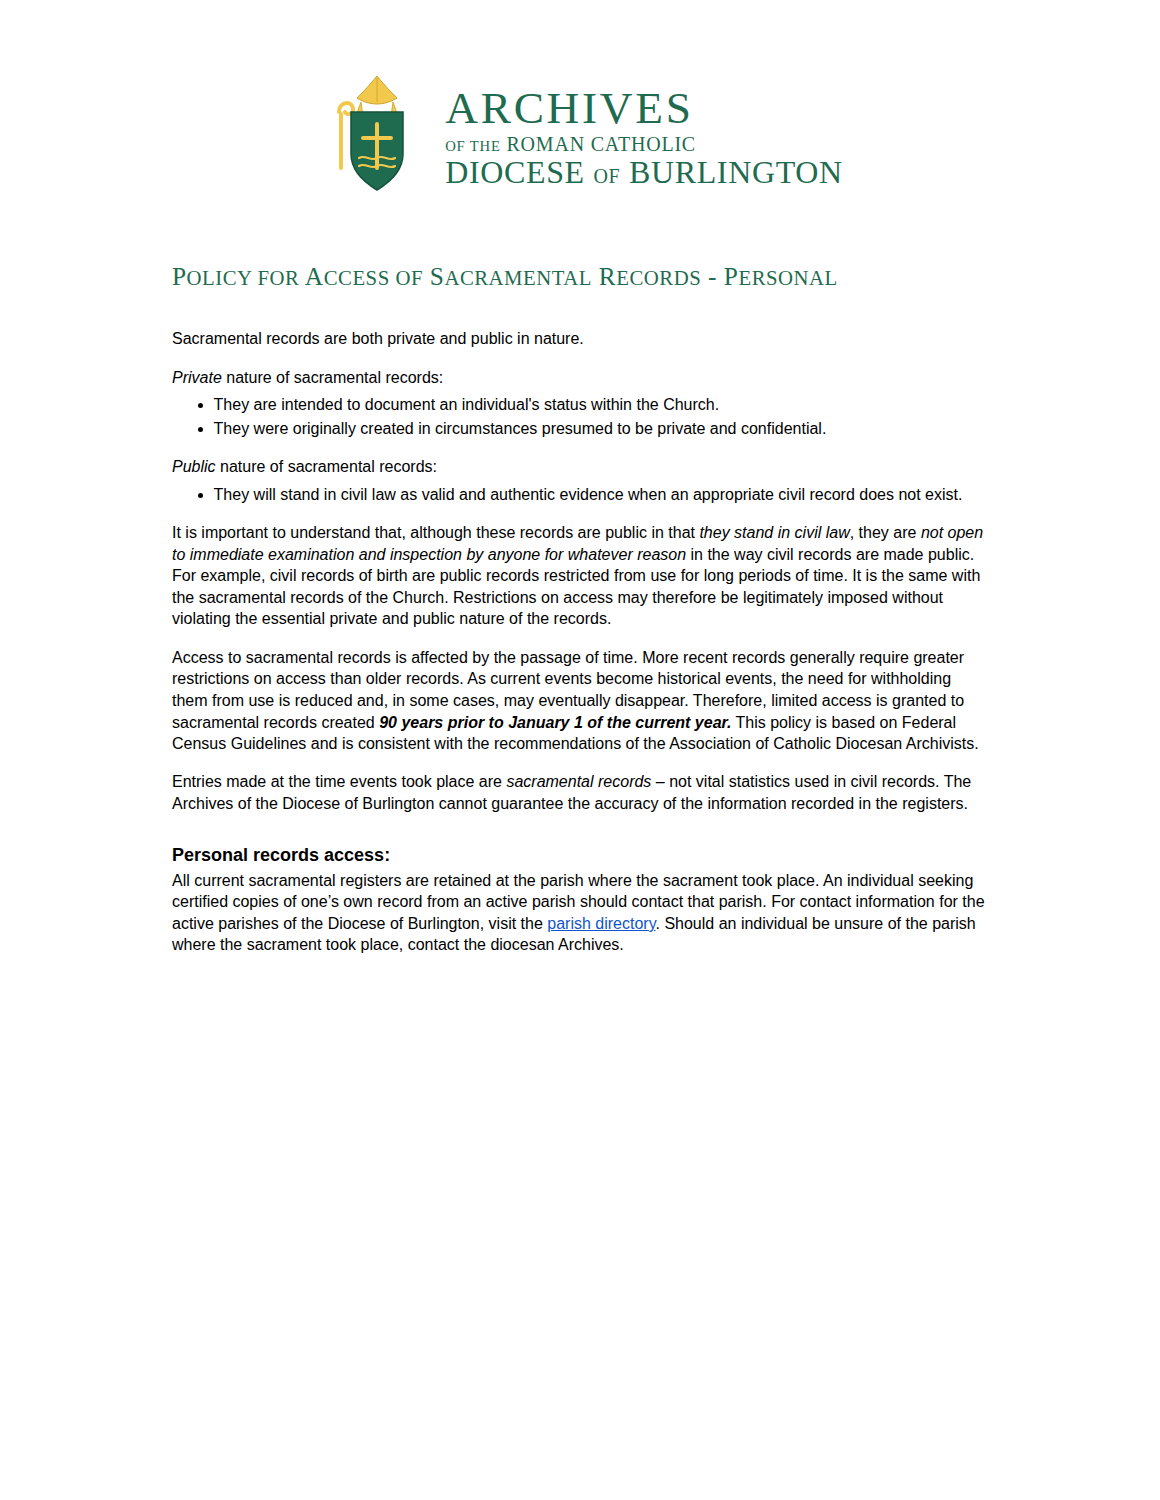ARCHIVES OF THE ROMAN CATHOLIC DIOCESE OF BURLINGTON
POLICY FOR ACCESS OF SACRAMENTAL RECORDS - PERSONAL
Sacramental records are both private and public in nature.
Private nature of sacramental records:
They are intended to document an individual's status within the Church.
They were originally created in circumstances presumed to be private and confidential.
Public nature of sacramental records:
They will stand in civil law as valid and authentic evidence when an appropriate civil record does not exist.
It is important to understand that, although these records are public in that they stand in civil law, they are not open to immediate examination and inspection by anyone for whatever reason in the way civil records are made public. For example, civil records of birth are public records restricted from use for long periods of time. It is the same with the sacramental records of the Church. Restrictions on access may therefore be legitimately imposed without violating the essential private and public nature of the records.
Access to sacramental records is affected by the passage of time. More recent records generally require greater restrictions on access than older records. As current events become historical events, the need for withholding them from use is reduced and, in some cases, may eventually disappear. Therefore, limited access is granted to sacramental records created 90 years prior to January 1 of the current year. This policy is based on Federal Census Guidelines and is consistent with the recommendations of the Association of Catholic Diocesan Archivists.
Entries made at the time events took place are sacramental records – not vital statistics used in civil records. The Archives of the Diocese of Burlington cannot guarantee the accuracy of the information recorded in the registers.
Personal records access:
All current sacramental registers are retained at the parish where the sacrament took place. An individual seeking certified copies of one’s own record from an active parish should contact that parish. For contact information for the active parishes of the Diocese of Burlington, visit the parish directory. Should an individual be unsure of the parish where the sacrament took place, contact the diocesan Archives.